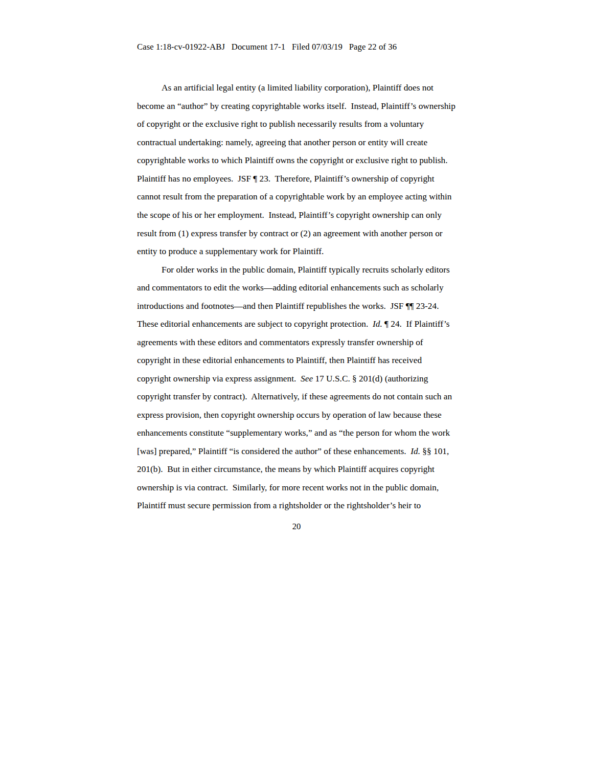Case 1:18-cv-01922-ABJ Document 17-1 Filed 07/03/19 Page 22 of 36
As an artificial legal entity (a limited liability corporation), Plaintiff does not become an “author” by creating copyrightable works itself. Instead, Plaintiff’s ownership of copyright or the exclusive right to publish necessarily results from a voluntary contractual undertaking: namely, agreeing that another person or entity will create copyrightable works to which Plaintiff owns the copyright or exclusive right to publish. Plaintiff has no employees. JSF ¶ 23. Therefore, Plaintiff’s ownership of copyright cannot result from the preparation of a copyrightable work by an employee acting within the scope of his or her employment. Instead, Plaintiff’s copyright ownership can only result from (1) express transfer by contract or (2) an agreement with another person or entity to produce a supplementary work for Plaintiff.
For older works in the public domain, Plaintiff typically recruits scholarly editors and commentators to edit the works—adding editorial enhancements such as scholarly introductions and footnotes—and then Plaintiff republishes the works. JSF ¶¶ 23-24. These editorial enhancements are subject to copyright protection. Id. ¶ 24. If Plaintiff’s agreements with these editors and commentators expressly transfer ownership of copyright in these editorial enhancements to Plaintiff, then Plaintiff has received copyright ownership via express assignment. See 17 U.S.C. § 201(d) (authorizing copyright transfer by contract). Alternatively, if these agreements do not contain such an express provision, then copyright ownership occurs by operation of law because these enhancements constitute “supplementary works,” and as “the person for whom the work [was] prepared,” Plaintiff “is considered the author” of these enhancements. Id. §§ 101, 201(b). But in either circumstance, the means by which Plaintiff acquires copyright ownership is via contract. Similarly, for more recent works not in the public domain, Plaintiff must secure permission from a rightsholder or the rightsholder’s heir to
20